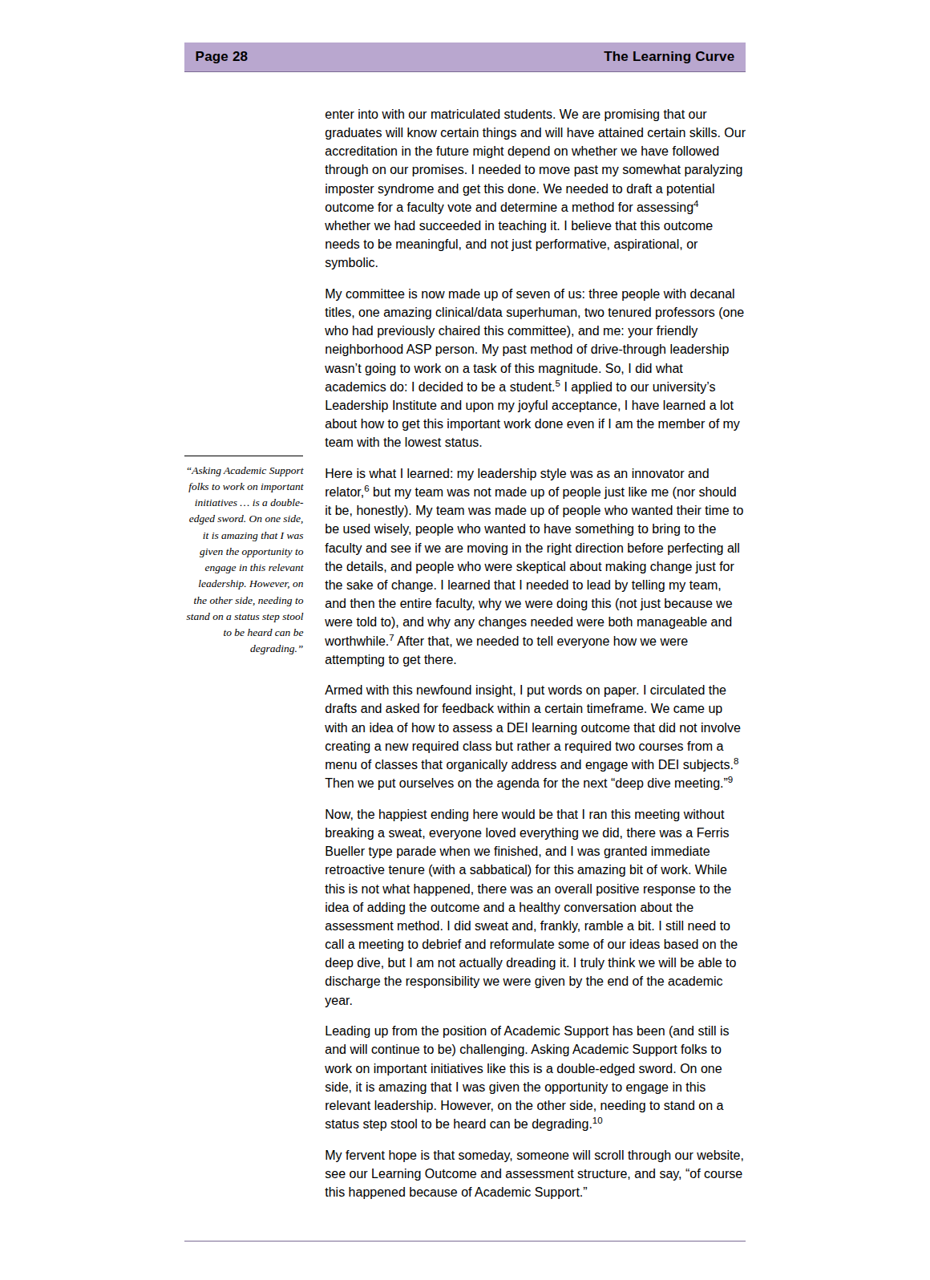Page 28 The Learning Curve
“Asking Academic Support folks to work on important initiatives … is a double-edged sword. On one side, it is amazing that I was given the opportunity to engage in this relevant leadership. However, on the other side, needing to stand on a status step stool to be heard can be degrading.”
enter into with our matriculated students. We are promising that our graduates will know certain things and will have attained certain skills. Our accreditation in the future might depend on whether we have followed through on our promises. I needed to move past my somewhat paralyzing imposter syndrome and get this done. We needed to draft a potential outcome for a faculty vote and determine a method for assessing4 whether we had succeeded in teaching it. I believe that this outcome needs to be meaningful, and not just performative, aspirational, or symbolic.
My committee is now made up of seven of us: three people with decanal titles, one amazing clinical/data superhuman, two tenured professors (one who had previously chaired this committee), and me: your friendly neighborhood ASP person. My past method of drive-through leadership wasn’t going to work on a task of this magnitude. So, I did what academics do: I decided to be a student.5 I applied to our university’s Leadership Institute and upon my joyful acceptance, I have learned a lot about how to get this important work done even if I am the member of my team with the lowest status.
Here is what I learned: my leadership style was as an innovator and relator,6 but my team was not made up of people just like me (nor should it be, honestly). My team was made up of people who wanted their time to be used wisely, people who wanted to have something to bring to the faculty and see if we are moving in the right direction before perfecting all the details, and people who were skeptical about making change just for the sake of change. I learned that I needed to lead by telling my team, and then the entire faculty, why we were doing this (not just because we were told to), and why any changes needed were both manageable and worthwhile.7 After that, we needed to tell everyone how we were attempting to get there.
Armed with this newfound insight, I put words on paper. I circulated the drafts and asked for feedback within a certain timeframe. We came up with an idea of how to assess a DEI learning outcome that did not involve creating a new required class but rather a required two courses from a menu of classes that organically address and engage with DEI subjects.8 Then we put ourselves on the agenda for the next “deep dive meeting.”9
Now, the happiest ending here would be that I ran this meeting without breaking a sweat, everyone loved everything we did, there was a Ferris Bueller type parade when we finished, and I was granted immediate retroactive tenure (with a sabbatical) for this amazing bit of work. While this is not what happened, there was an overall positive response to the idea of adding the outcome and a healthy conversation about the assessment method. I did sweat and, frankly, ramble a bit. I still need to call a meeting to debrief and reformulate some of our ideas based on the deep dive, but I am not actually dreading it. I truly think we will be able to discharge the responsibility we were given by the end of the academic year.
Leading up from the position of Academic Support has been (and still is and will continue to be) challenging. Asking Academic Support folks to work on important initiatives like this is a double-edged sword. On one side, it is amazing that I was given the opportunity to engage in this relevant leadership. However, on the other side, needing to stand on a status step stool to be heard can be degrading.10
My fervent hope is that someday, someone will scroll through our website, see our Learning Outcome and assessment structure, and say, “of course this happened because of Academic Support.”